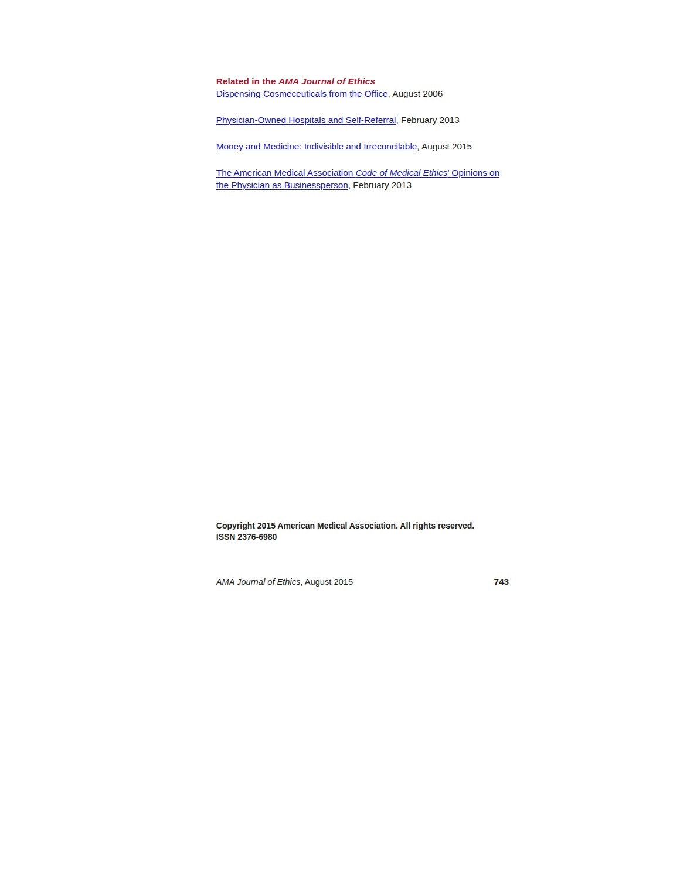Related in the AMA Journal of Ethics
Dispensing Cosmeceuticals from the Office, August 2006
Physician-Owned Hospitals and Self-Referral, February 2013
Money and Medicine: Indivisible and Irreconcilable, August 2015
The American Medical Association Code of Medical Ethics’ Opinions on the Physician as Businessperson, February 2013
Copyright 2015 American Medical Association. All rights reserved.
ISSN 2376-6980
AMA Journal of Ethics, August 2015 743